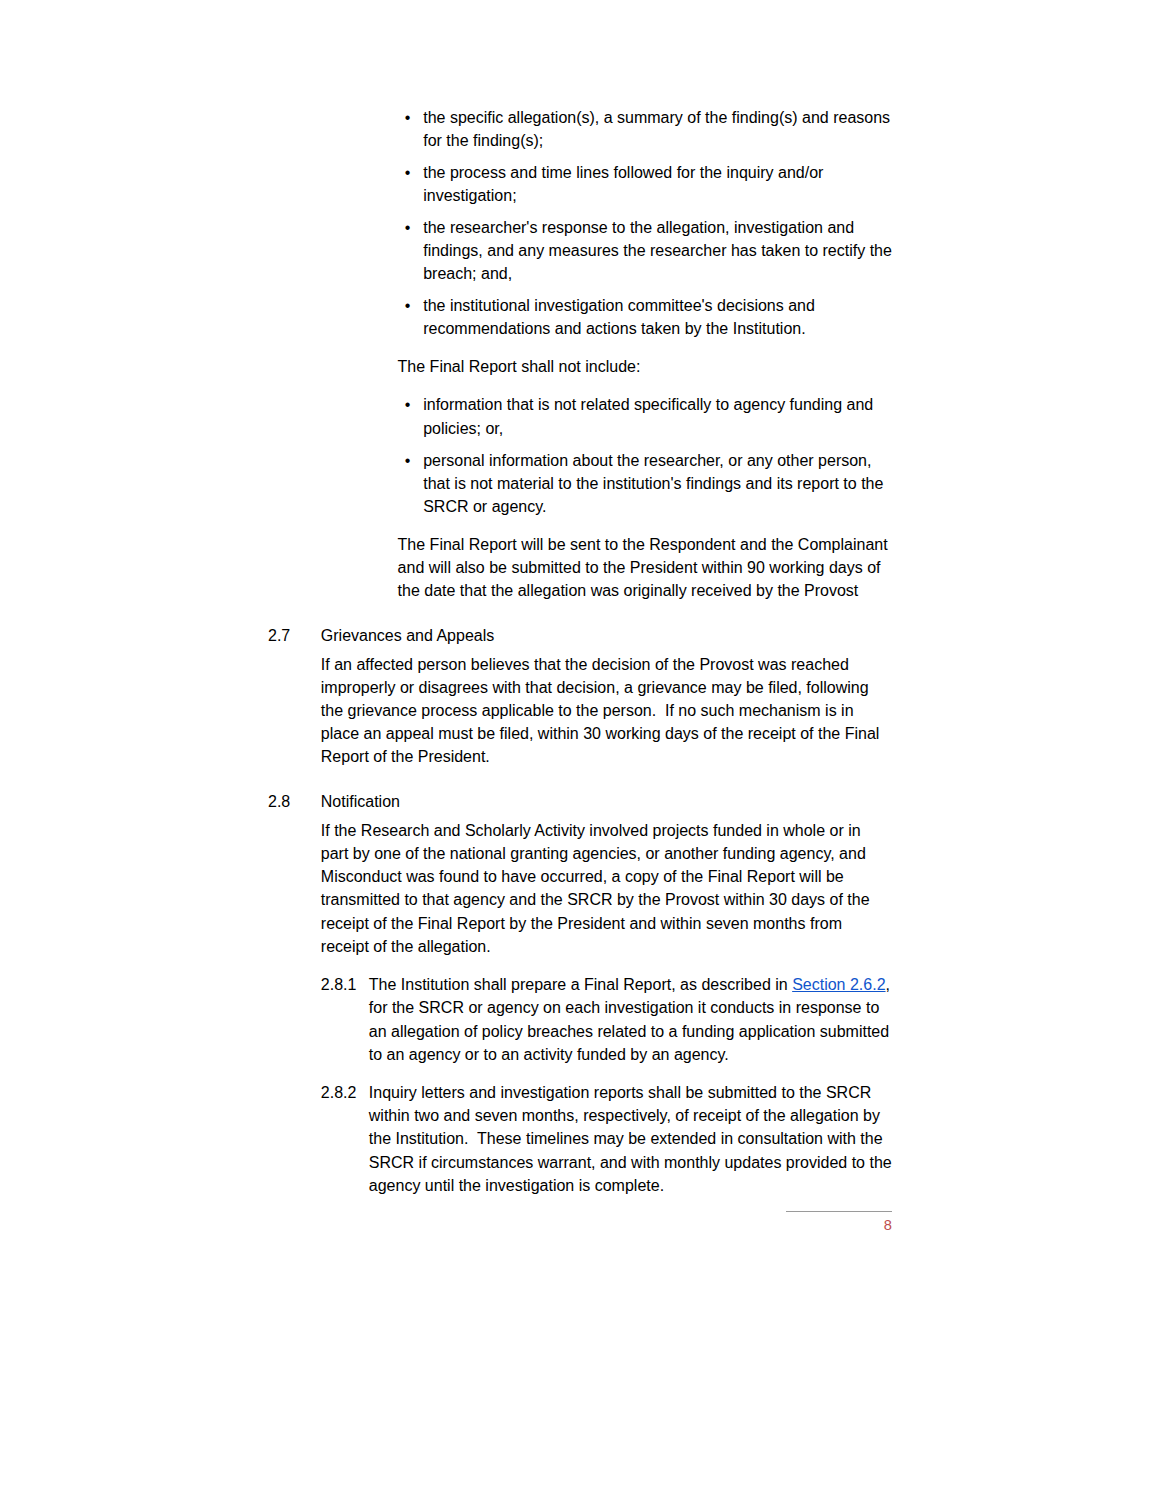the specific allegation(s), a summary of the finding(s) and reasons for the finding(s);
the process and time lines followed for the inquiry and/or investigation;
the researcher's response to the allegation, investigation and findings, and any measures the researcher has taken to rectify the breach; and,
the institutional investigation committee's decisions and recommendations and actions taken by the Institution.
The Final Report shall not include:
information that is not related specifically to agency funding and policies; or,
personal information about the researcher, or any other person, that is not material to the institution's findings and its report to the SRCR or agency.
The Final Report will be sent to the Respondent and the Complainant and will also be submitted to the President within 90 working days of the date that the allegation was originally received by the Provost
2.7
Grievances and Appeals
If an affected person believes that the decision of the Provost was reached improperly or disagrees with that decision, a grievance may be filed, following the grievance process applicable to the person. If no such mechanism is in place an appeal must be filed, within 30 working days of the receipt of the Final Report of the President.
2.8
Notification
If the Research and Scholarly Activity involved projects funded in whole or in part by one of the national granting agencies, or another funding agency, and Misconduct was found to have occurred, a copy of the Final Report will be transmitted to that agency and the SRCR by the Provost within 30 days of the receipt of the Final Report by the President and within seven months from receipt of the allegation.
2.8.1
The Institution shall prepare a Final Report, as described in Section 2.6.2, for the SRCR or agency on each investigation it conducts in response to an allegation of policy breaches related to a funding application submitted to an agency or to an activity funded by an agency.
2.8.2
Inquiry letters and investigation reports shall be submitted to the SRCR within two and seven months, respectively, of receipt of the allegation by the Institution. These timelines may be extended in consultation with the SRCR if circumstances warrant, and with monthly updates provided to the agency until the investigation is complete.
8